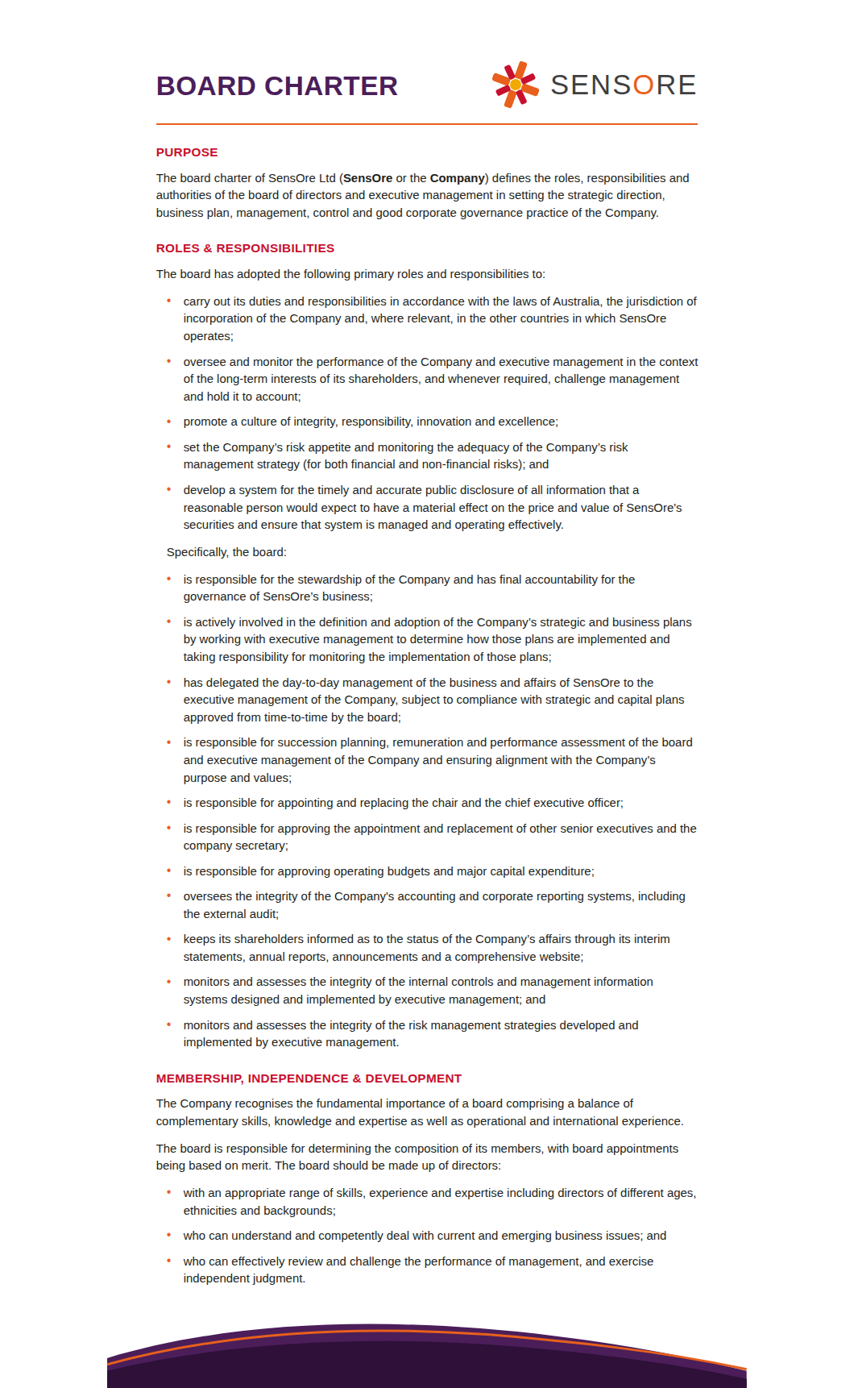Board Charter
SENSORE
Purpose
The board charter of SensOre Ltd (SensOre or the Company) defines the roles, responsibilities and authorities of the board of directors and executive management in setting the strategic direction, business plan, management, control and good corporate governance practice of the Company.
Roles & Responsibilities
The board has adopted the following primary roles and responsibilities to:
carry out its duties and responsibilities in accordance with the laws of Australia, the jurisdiction of incorporation of the Company and, where relevant, in the other countries in which SensOre operates;
oversee and monitor the performance of the Company and executive management in the context of the long-term interests of its shareholders, and whenever required, challenge management and hold it to account;
promote a culture of integrity, responsibility, innovation and excellence;
set the Company’s risk appetite and monitoring the adequacy of the Company’s risk management strategy (for both financial and non-financial risks); and
develop a system for the timely and accurate public disclosure of all information that a reasonable person would expect to have a material effect on the price and value of SensOre's securities and ensure that system is managed and operating effectively.
Specifically, the board:
is responsible for the stewardship of the Company and has final accountability for the governance of SensOre’s business;
is actively involved in the definition and adoption of the Company’s strategic and business plans by working with executive management to determine how those plans are implemented and taking responsibility for monitoring the implementation of those plans;
has delegated the day-to-day management of the business and affairs of SensOre to the executive management of the Company, subject to compliance with strategic and capital plans approved from time-to-time by the board;
is responsible for succession planning, remuneration and performance assessment of the board and executive management of the Company and ensuring alignment with the Company’s purpose and values;
is responsible for appointing and replacing the chair and the chief executive officer;
is responsible for approving the appointment and replacement of other senior executives and the company secretary;
is responsible for approving operating budgets and major capital expenditure;
oversees the integrity of the Company's accounting and corporate reporting systems, including the external audit;
keeps its shareholders informed as to the status of the Company’s affairs through its interim statements, annual reports, announcements and a comprehensive website;
monitors and assesses the integrity of the internal controls and management information systems designed and implemented by executive management; and
monitors and assesses the integrity of the risk management strategies developed and implemented by executive management.
Membership, Independence & Development
The Company recognises the fundamental importance of a board comprising a balance of complementary skills, knowledge and expertise as well as operational and international experience.
The board is responsible for determining the composition of its members, with board appointments being based on merit. The board should be made up of directors:
with an appropriate range of skills, experience and expertise including directors of different ages, ethnicities and backgrounds;
who can understand and competently deal with current and emerging business issues; and
who can effectively review and challenge the performance of management, and exercise independent judgment.